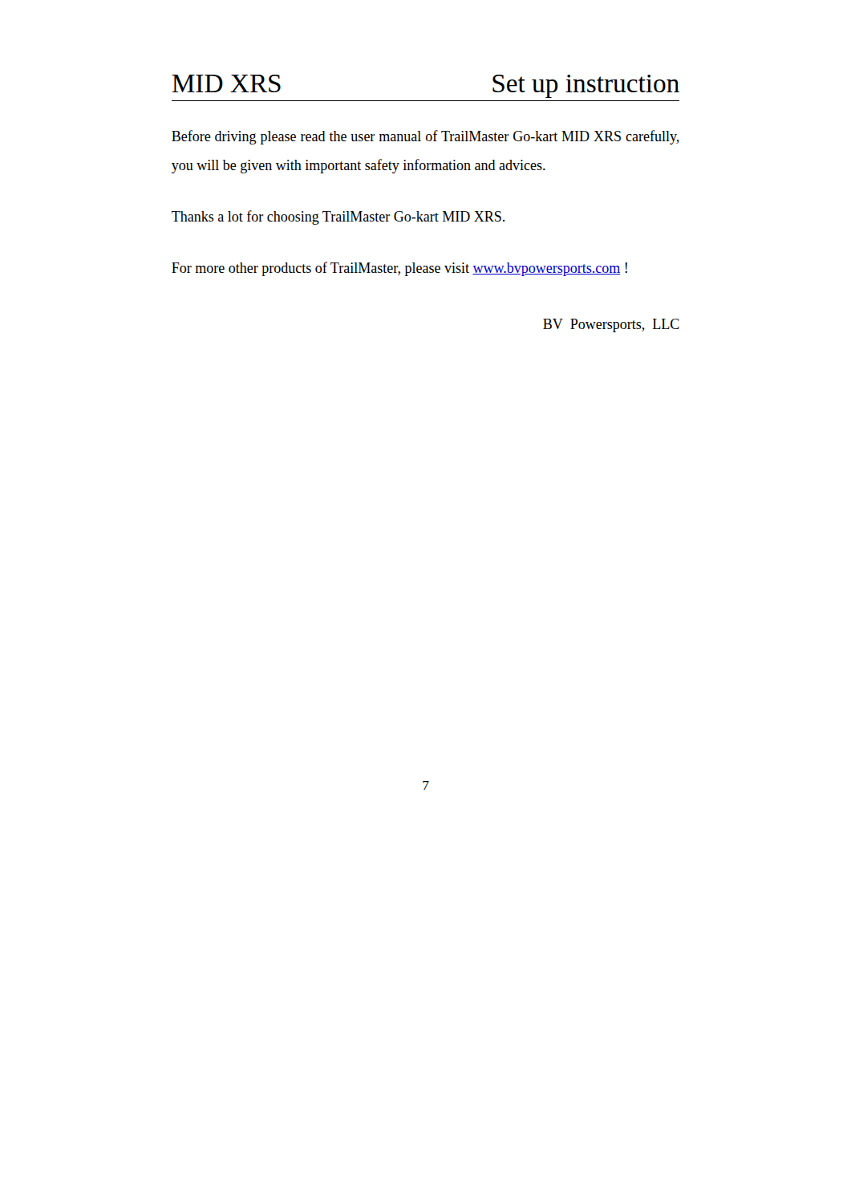MID XRS
Set up instruction
Before driving please read the user manual of TrailMaster Go-kart MID XRS carefully, you will be given with important safety information and advices.
Thanks a lot for choosing TrailMaster Go-kart MID XRS.
For more other products of TrailMaster, please visit www.bvpowersports.com !
BV Powersports, LLC
7